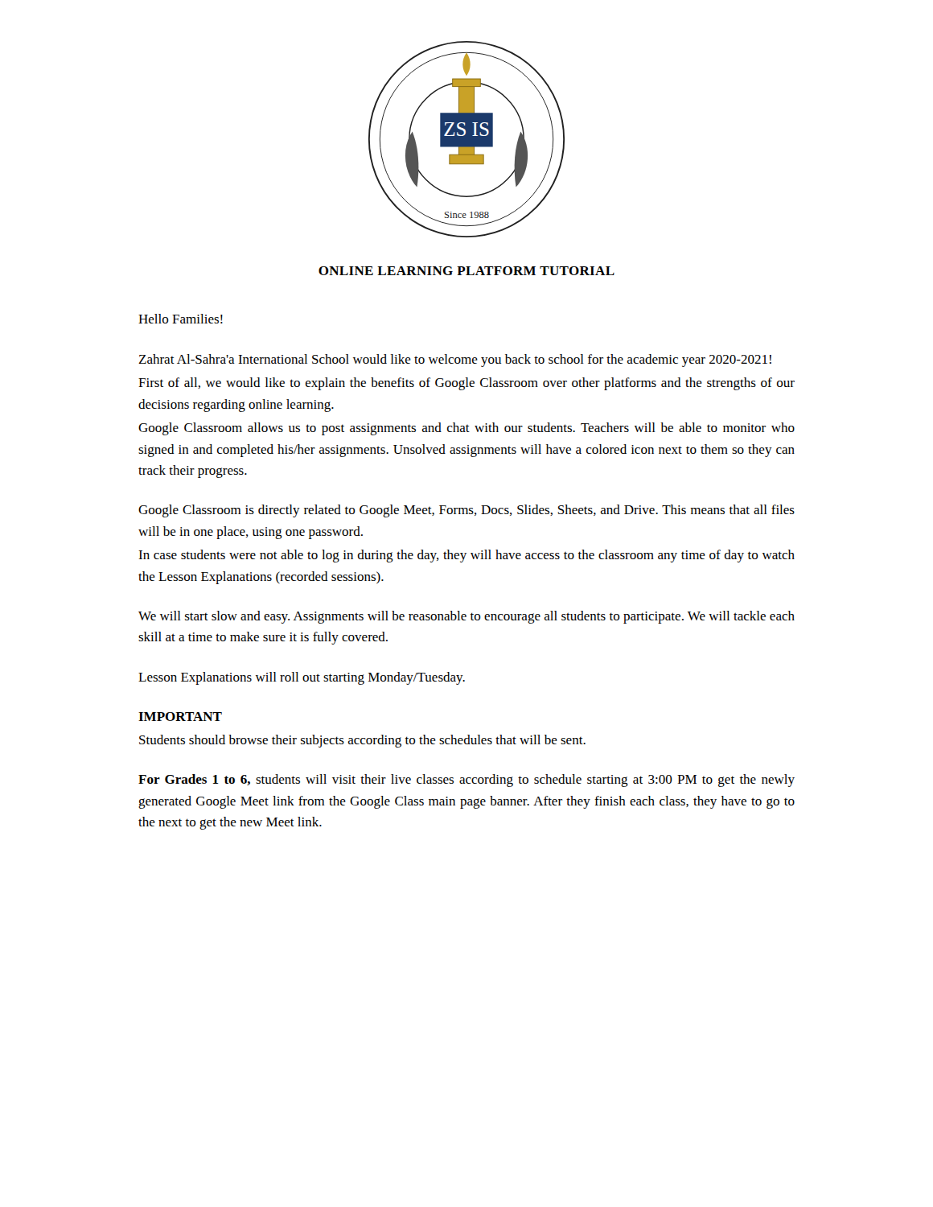Online Learning Platform Tutorial
Hello Families!
Zahrat Al-Sahra'a International School would like to welcome you back to school for the academic year 2020-2021!
First of all, we would like to explain the benefits of Google Classroom over other platforms and the strengths of our decisions regarding online learning.
Google Classroom allows us to post assignments and chat with our students. Teachers will be able to monitor who signed in and completed his/her assignments. Unsolved assignments will have a colored icon next to them so they can track their progress.
Google Classroom is directly related to Google Meet, Forms, Docs, Slides, Sheets, and Drive. This means that all files will be in one place, using one password.
In case students were not able to log in during the day, they will have access to the classroom any time of day to watch the Lesson Explanations (recorded sessions).
We will start slow and easy. Assignments will be reasonable to encourage all students to participate. We will tackle each skill at a time to make sure it is fully covered.
Lesson Explanations will roll out starting Monday/Tuesday.
IMPORTANT
Students should browse their subjects according to the schedules that will be sent.
For Grades 1 to 6, students will visit their live classes according to schedule starting at 3:00 PM to get the newly generated Google Meet link from the Google Class main page banner. After they finish each class, they have to go to the next to get the new Meet link.